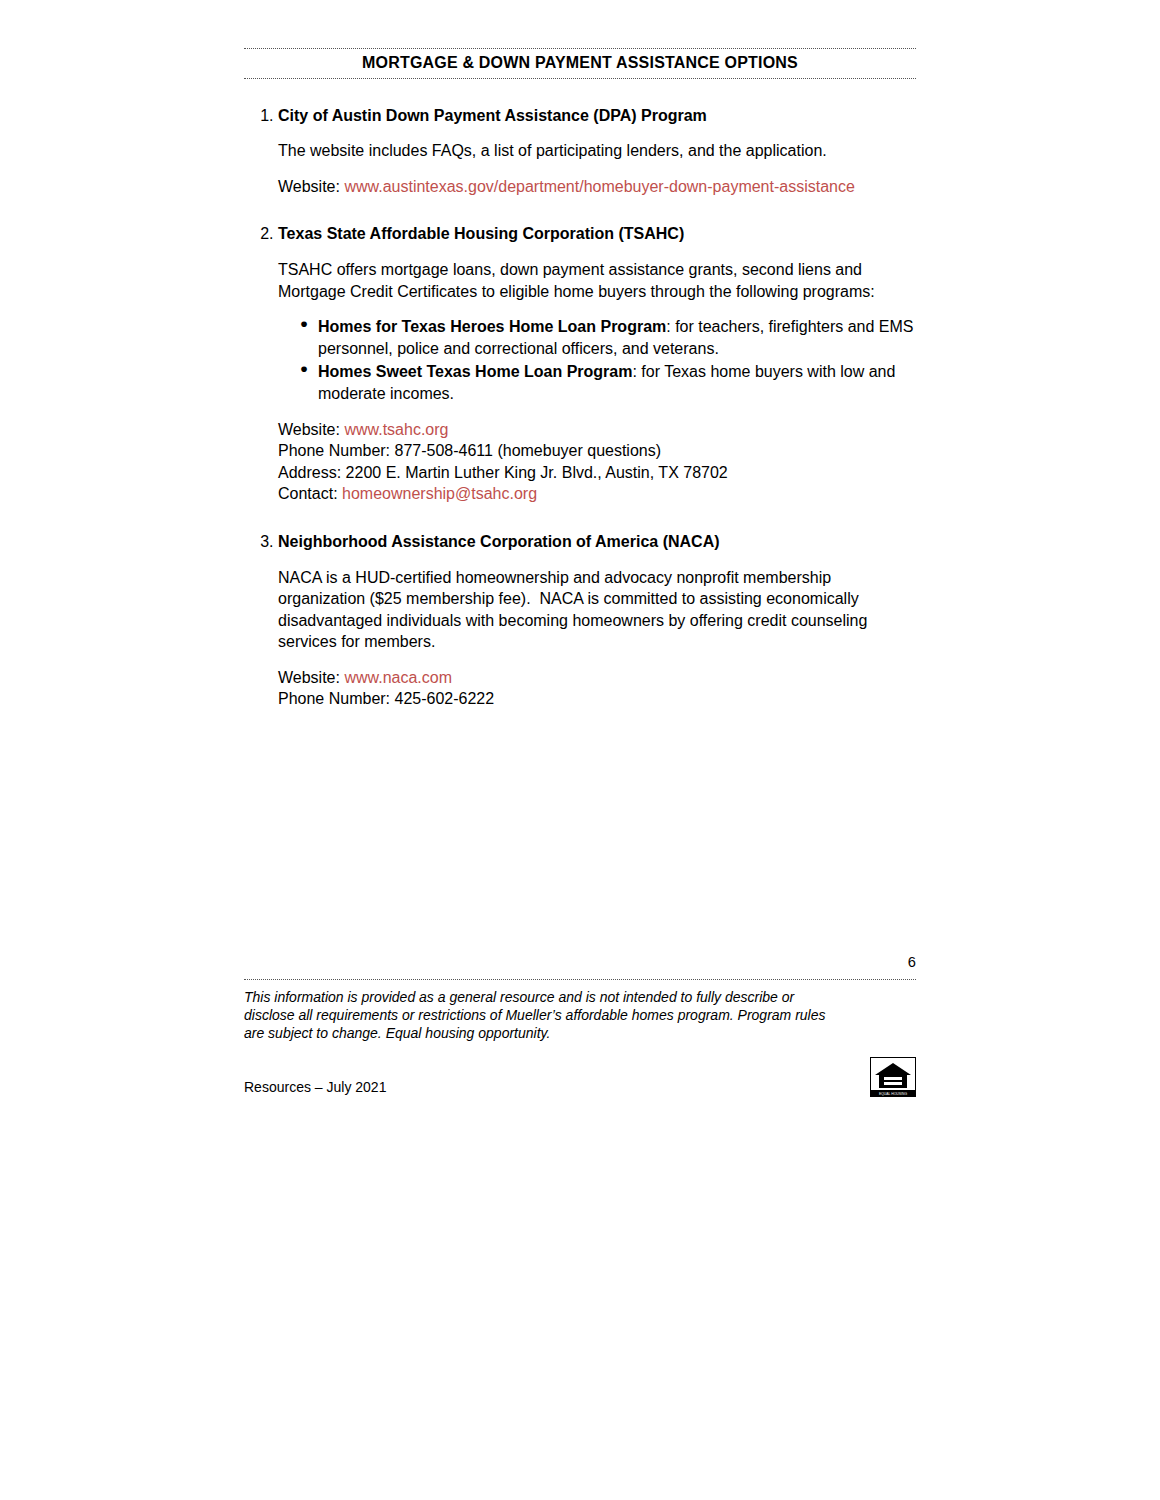MORTGAGE & DOWN PAYMENT ASSISTANCE OPTIONS
City of Austin Down Payment Assistance (DPA) Program
The website includes FAQs, a list of participating lenders, and the application.
Website: www.austintexas.gov/department/homebuyer-down-payment-assistance
Texas State Affordable Housing Corporation (TSAHC)
TSAHC offers mortgage loans, down payment assistance grants, second liens and Mortgage Credit Certificates to eligible home buyers through the following programs:
Homes for Texas Heroes Home Loan Program: for teachers, firefighters and EMS personnel, police and correctional officers, and veterans.
Homes Sweet Texas Home Loan Program: for Texas home buyers with low and moderate incomes.
Website: www.tsahc.org
Phone Number: 877-508-4611 (homebuyer questions)
Address: 2200 E. Martin Luther King Jr. Blvd., Austin, TX 78702
Contact: homeownership@tsahc.org
Neighborhood Assistance Corporation of America (NACA)
NACA is a HUD-certified homeownership and advocacy nonprofit membership organization ($25 membership fee). NACA is committed to assisting economically disadvantaged individuals with becoming homeowners by offering credit counseling services for members.
Website: www.naca.com
Phone Number: 425-602-6222
6
This information is provided as a general resource and is not intended to fully describe or disclose all requirements or restrictions of Mueller’s affordable homes program. Program rules are subject to change. Equal housing opportunity.
Resources – July 2021
EQUAL HOUSING